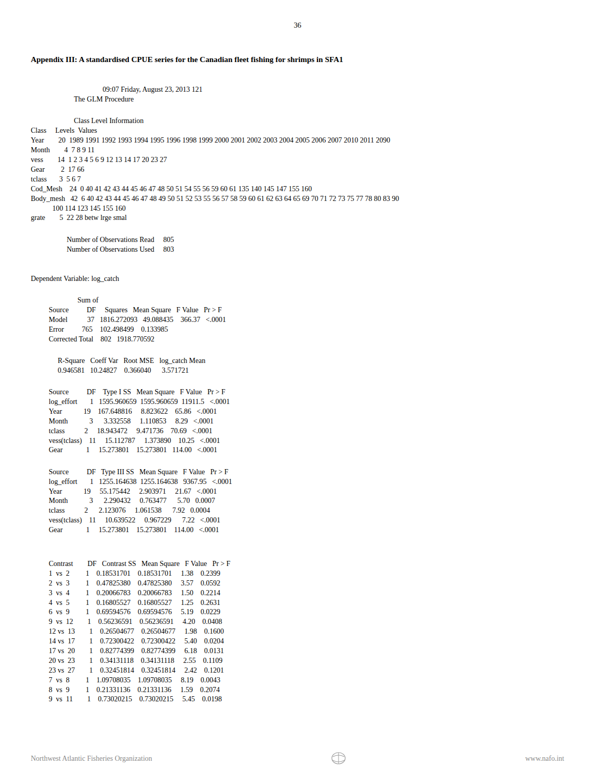36
Appendix III: A standardised CPUE series for the Canadian fleet fishing for shrimps in SFA1
                                        09:07 Friday, August 23, 2013 121
                        The GLM Procedure
                        Class Level Information
Class     Levels  Values
Year        20  1989 1991 1992 1993 1994 1995 1996 1998 1999 2000 2001 2002 2003 2004 2005 2006 2007 2010 2011 2090
Month        4  7 8 9 11
vess        14  1 2 3 4 5 6 9 12 13 14 17 20 23 27
Gear         2  17 66
tclass       3  5 6 7
Cod_Mesh    24  0 40 41 42 43 44 45 46 47 48 50 51 54 55 56 59 60 61 135 140 145 147 155 160
Body_mesh   42  6 40 42 43 44 45 46 47 48 49 50 51 52 53 55 56 57 58 59 60 61 62 63 64 65 69 70 71 72 73 75 77 78 80 83 90
            100 114 123 145 155 160
grate        5  22 28 betw lrge smal
                    Number of Observations Read     805
                    Number of Observations Used     803
Dependent Variable: log_catch
                          Sum of
          Source          DF     Squares   Mean Square   F Value   Pr > F
          Model           37   1816.272093   49.088435    366.37   <.0001
          Error          765    102.498499    0.133985
          Corrected Total    802   1918.770592
               R-Square   Coeff Var   Root MSE   log_catch Mean
               0.946581   10.24827    0.366040      3.571721
          Source          DF    Type I SS   Mean Square   F Value   Pr > F
          log_effort       1   1595.960659  1595.960659  11911.5   <.0001
          Year            19    167.648816     8.823622    65.86   <.0001
          Month            3      3.332558     1.110853     8.29   <.0001
          tclass           2     18.943472     9.471736    70.69   <.0001
          vess(tclass)    11     15.112787     1.373890    10.25   <.0001
          Gear             1     15.273801    15.273801   114.00   <.0001
          Source          DF   Type III SS   Mean Square   F Value   Pr > F
          log_effort       1   1255.164638  1255.164638   9367.95   <.0001
          Year            19     55.175442     2.903971     21.67   <.0001
          Month            3      2.290432     0.763477      5.70   0.0007
          tclass           2      2.123076     1.061538      7.92   0.0004
          vess(tclass)    11     10.639522     0.967229      7.22   <.0001
          Gear             1     15.273801    15.273801    114.00   <.0001
          Contrast        DF   Contrast SS   Mean Square   F Value   Pr > F
          1  vs  2         1    0.18531701    0.18531701     1.38    0.2399
          2  vs  3         1    0.47825380    0.47825380     3.57    0.0592
          3  vs  4         1    0.20066783    0.20066783     1.50    0.2214
          4  vs  5         1    0.16805527    0.16805527     1.25    0.2631
          6  vs  9         1    0.69594576    0.69594576     5.19    0.0229
          9  vs  12        1    0.56236591    0.56236591     4.20    0.0408
          12 vs  13        1    0.26504677    0.26504677     1.98    0.1600
          14 vs  17        1    0.72300422    0.72300422     5.40    0.0204
          17 vs  20        1    0.82774399    0.82774399     6.18    0.0131
          20 vs  23        1    0.34131118    0.34131118     2.55    0.1109
          23 vs  27        1    0.32451814    0.32451814     2.42    0.1201
          7  vs  8         1    1.09708035    1.09708035     8.19    0.0043
          8  vs  9         1    0.21331136    0.21331136     1.59    0.2074
          9  vs  11        1    0.73020215    0.73020215     5.45    0.0198
Northwest Atlantic Fisheries Organization www.nafo.int